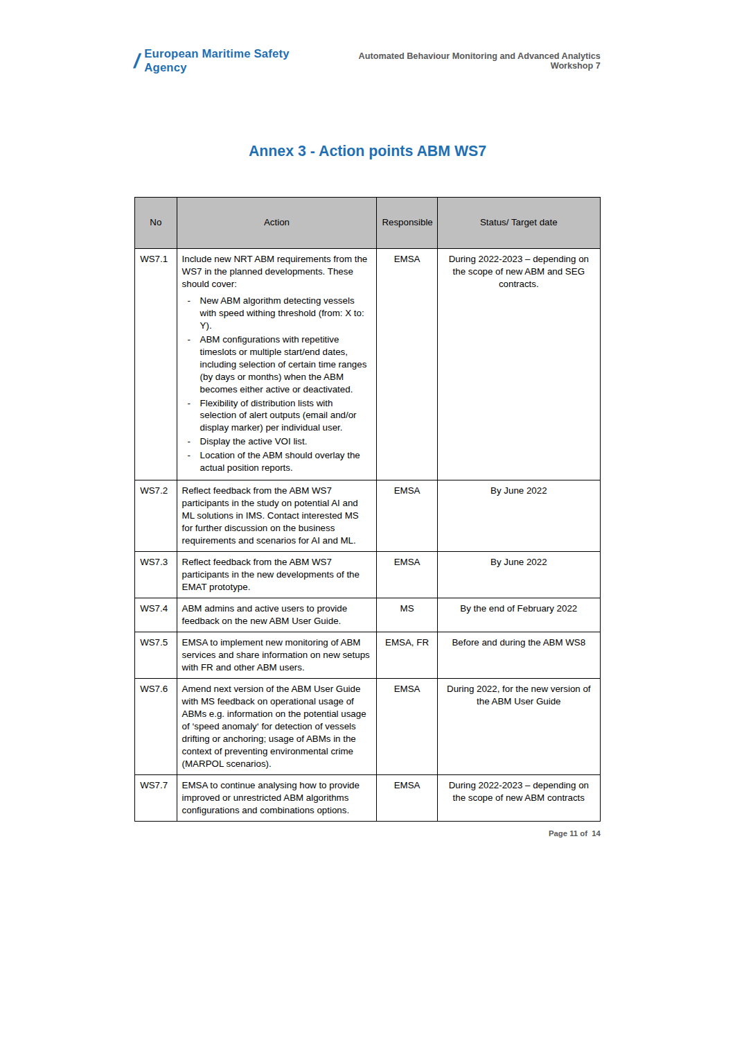/ European Maritime Safety Agency
Automated Behaviour Monitoring and Advanced Analytics Workshop 7
Annex 3 - Action points ABM WS7
| No | Action | Responsible | Status/ Target date |
| --- | --- | --- | --- |
| WS7.1 | Include new NRT ABM requirements from the WS7 in the planned developments. These should cover: New ABM algorithm detecting vessels with speed withing threshold (from: X to: Y). ABM configurations with repetitive timeslots or multiple start/end dates, including selection of certain time ranges (by days or months) when the ABM becomes either active or deactivated. Flexibility of distribution lists with selection of alert outputs (email and/or display marker) per individual user. Display the active VOI list. Location of the ABM should overlay the actual position reports. | EMSA | During 2022-2023 – depending on the scope of new ABM and SEG contracts. |
| WS7.2 | Reflect feedback from the ABM WS7 participants in the study on potential AI and ML solutions in IMS. Contact interested MS for further discussion on the business requirements and scenarios for AI and ML. | EMSA | By June 2022 |
| WS7.3 | Reflect feedback from the ABM WS7 participants in the new developments of the EMAT prototype. | EMSA | By June 2022 |
| WS7.4 | ABM admins and active users to provide feedback on the new ABM User Guide. | MS | By the end of February 2022 |
| WS7.5 | EMSA to implement new monitoring of ABM services and share information on new setups with FR and other ABM users. | EMSA, FR | Before and during the ABM WS8 |
| WS7.6 | Amend next version of the ABM User Guide with MS feedback on operational usage of ABMs e.g. information on the potential usage of ‘speed anomaly‘ for detection of vessels drifting or anchoring; usage of ABMs in the context of preventing environmental crime (MARPOL scenarios). | EMSA | During 2022, for the new version of the ABM User Guide |
| WS7.7 | EMSA to continue analysing how to provide improved or unrestricted ABM algorithms configurations and combinations options. | EMSA | During 2022-2023 – depending on the scope of new ABM contracts |
Page 11 of 14